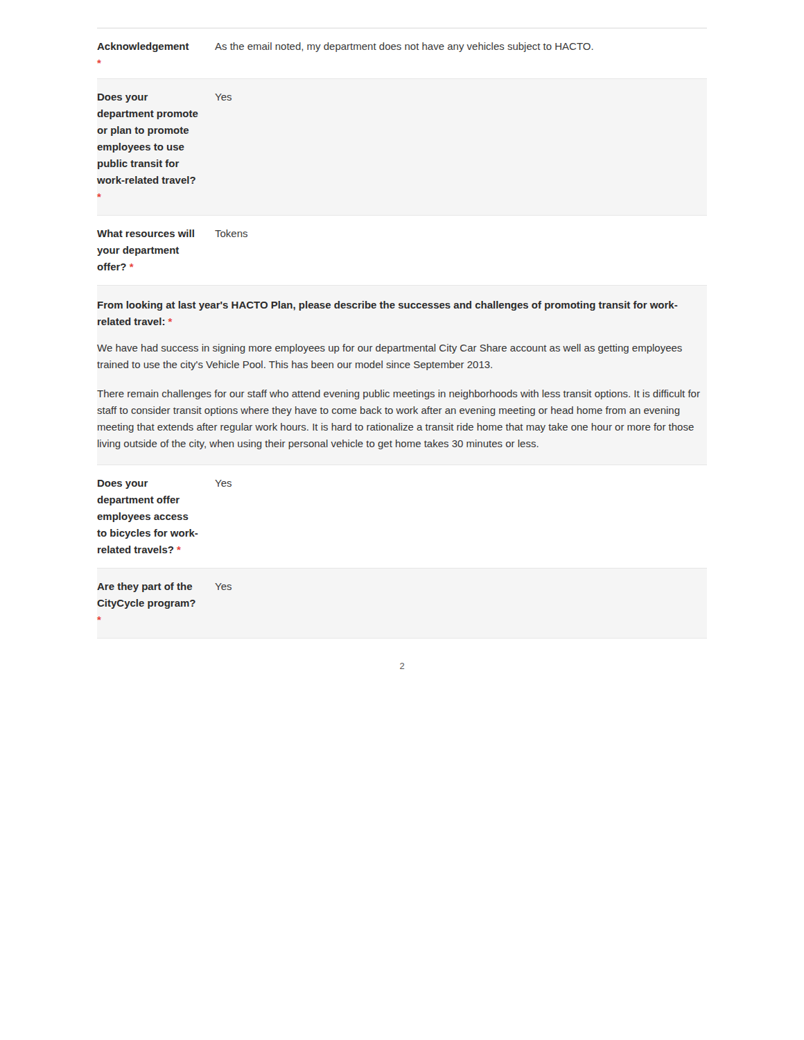Acknowledgement*
As the email noted, my department does not have any vehicles subject to HACTO.
Does your department promote or plan to promote employees to use public transit for work-related travel? *
Yes
What resources will your department offer? *
Tokens
From looking at last year's HACTO Plan, please describe the successes and challenges of promoting transit for work-related travel: *
We have had success in signing more employees up for our departmental City Car Share account as well as getting employees trained to use the city's Vehicle Pool. This has been our model since September 2013.
There remain challenges for our staff who attend evening public meetings in neighborhoods with less transit options. It is difficult for staff to consider transit options where they have to come back to work after an evening meeting or head home from an evening meeting that extends after regular work hours. It is hard to rationalize a transit ride home that may take one hour or more for those living outside of the city, when using their personal vehicle to get home takes 30 minutes or less.
Does your department offer employees access to bicycles for work-related travels? *
Yes
Are they part of the CityCycle program? *
Yes
2